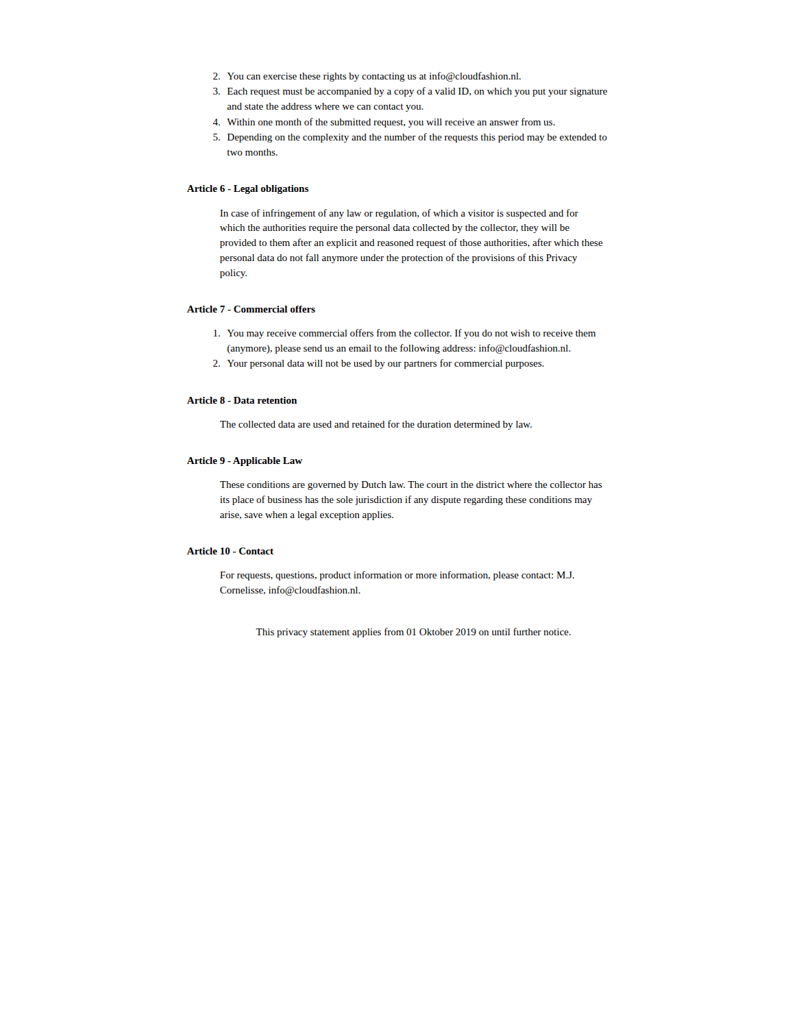You can exercise these rights by contacting us at info@cloudfashion.nl.
Each request must be accompanied by a copy of a valid ID, on which you put your signature and state the address where we can contact you.
Within one month of the submitted request, you will receive an answer from us.
Depending on the complexity and the number of the requests this period may be extended to two months.
Article 6 - Legal obligations
In case of infringement of any law or regulation, of which a visitor is suspected and for which the authorities require the personal data collected by the collector, they will be provided to them after an explicit and reasoned request of those authorities, after which these personal data do not fall anymore under the protection of the provisions of this Privacy policy.
Article 7 - Commercial offers
You may receive commercial offers from the collector. If you do not wish to receive them (anymore), please send us an email to the following address: info@cloudfashion.nl.
Your personal data will not be used by our partners for commercial purposes.
Article 8 - Data retention
The collected data are used and retained for the duration determined by law.
Article 9 - Applicable Law
These conditions are governed by Dutch law. The court in the district where the collector has its place of business has the sole jurisdiction if any dispute regarding these conditions may arise, save when a legal exception applies.
Article 10 - Contact
For requests, questions, product information or more information, please contact: M.J. Cornelisse, info@cloudfashion.nl.
This privacy statement applies from 01 Oktober 2019 on until further notice.